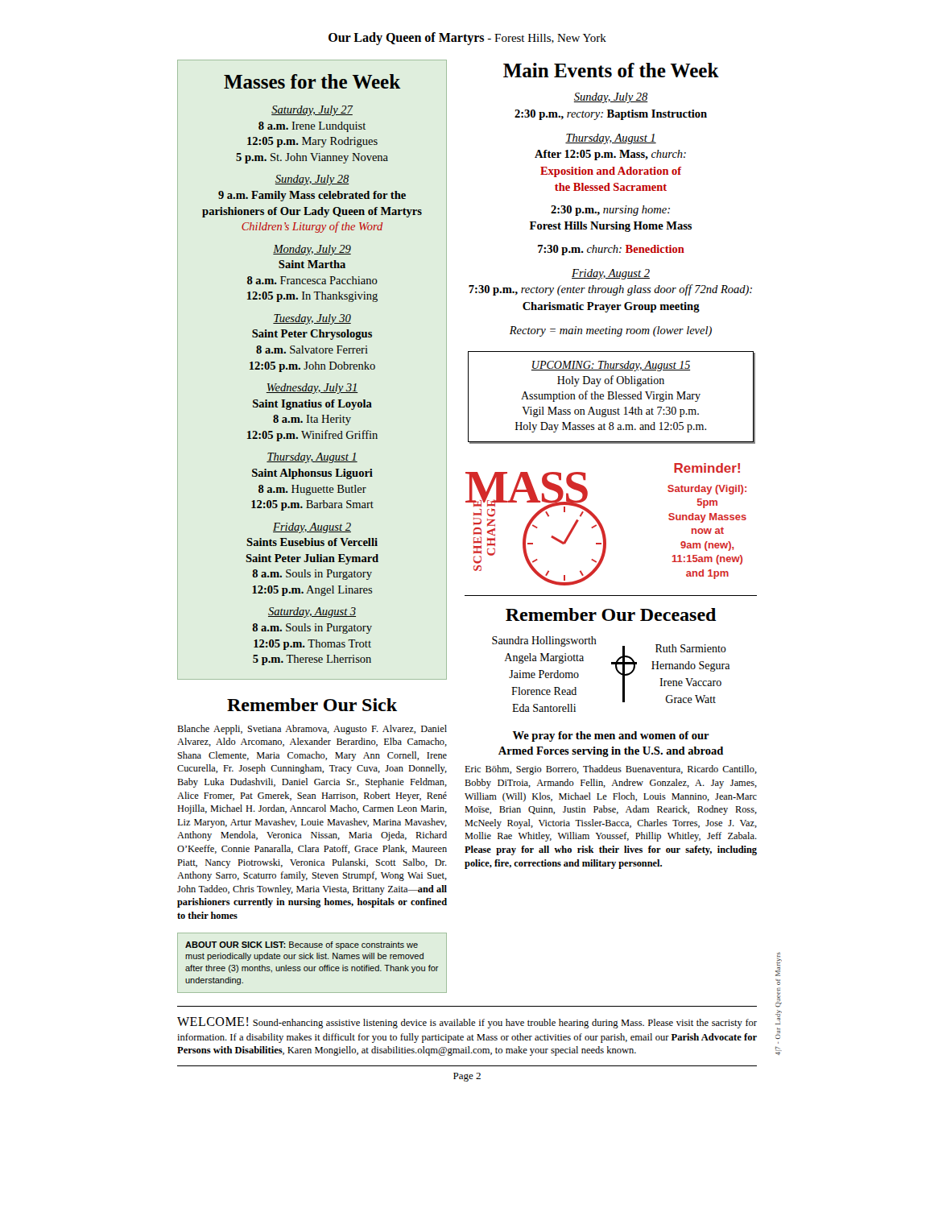Our Lady Queen of Martyrs - Forest Hills, New York
Masses for the Week
Saturday, July 27
8 a.m. Irene Lundquist
12:05 p.m. Mary Rodrigues
5 p.m. St. John Vianney Novena
Sunday, July 28
9 a.m. Family Mass celebrated for the parishioners of Our Lady Queen of Martyrs
Children’s Liturgy of the Word
Monday, July 29
Saint Martha
8 a.m. Francesca Pacchiano
12:05 p.m. In Thanksgiving
Tuesday, July 30
Saint Peter Chrysologus
8 a.m. Salvatore Ferreri
12:05 p.m. John Dobrenko
Wednesday, July 31
Saint Ignatius of Loyola
8 a.m. Ita Herity
12:05 p.m. Winifred Griffin
Thursday, August 1
Saint Alphonsus Liguori
8 a.m. Huguette Butler
12:05 p.m. Barbara Smart
Friday, August 2
Saints Eusebius of Vercelli
Saint Peter Julian Eymard
8 a.m. Souls in Purgatory
12:05 p.m. Angel Linares
Saturday, August 3
8 a.m. Souls in Purgatory
12:05 p.m. Thomas Trott
5 p.m. Therese Lherrison
Remember Our Sick
Blanche Aeppli, Svetiana Abramova, Augusto F. Alvarez, Daniel Alvarez, Aldo Arcomano, Alexander Berardino, Elba Camacho, Shana Clemente, Maria Comacho, Mary Ann Cornell, Irene Cucurella, Fr. Joseph Cunningham, Tracy Cuva, Joan Donnelly, Baby Luka Dudashvili, Daniel Garcia Sr., Stephanie Feldman, Alice Fromer, Pat Gmerek, Sean Harrison, Robert Heyer, René Hojilla, Michael H. Jordan, Anncarol Macho, Carmen Leon Marin, Liz Maryon, Artur Mavashev, Louie Mavashev, Marina Mavashev, Anthony Mendola, Veronica Nissan, Maria Ojeda, Richard O’Keeffe, Connie Panaralla, Clara Patoff, Grace Plank, Maureen Piatt, Nancy Piotrowski, Veronica Pulanski, Scott Salbo, Dr. Anthony Sarro, Scaturro family, Steven Strumpf, Wong Wai Suet, John Taddeo, Chris Townley, Maria Viesta, Brittany Zaita—and all parishioners currently in nursing homes, hospitals or confined to their homes
ABOUT OUR SICK LIST: Because of space constraints we must periodically update our sick list. Names will be removed after three (3) months, unless our office is notified. Thank you for understanding.
Main Events of the Week
Sunday, July 28
2:30 p.m., rectory: Baptism Instruction
Thursday, August 1
After 12:05 p.m. Mass, church:
Exposition and Adoration of
the Blessed Sacrament
2:30 p.m., nursing home:
Forest Hills Nursing Home Mass
7:30 p.m. church: Benediction
Friday, August 2
7:30 p.m., rectory (enter through glass door off 72nd Road):
Charismatic Prayer Group meeting
Rectory = main meeting room (lower level)
UPCOMING: Thursday, August 15
Holy Day of Obligation
Assumption of the Blessed Virgin Mary
Vigil Mass on August 14th at 7:30 p.m.
Holy Day Masses at 8 a.m. and 12:05 p.m.
MASS
SCHEDULE
CHANGE
Reminder! Saturday (Vigil): 5pm
Sunday Masses now at
9am (new),
11:15am (new)
and 1pm
Remember Our Deceased
Saundra Hollingsworth
Angela Margiotta
Jaime Perdomo
Florence Read
Eda Santorelli
Ruth Sarmiento
Hernando Segura
Irene Vaccaro
Grace Watt
We pray for the men and women of our
Armed Forces serving in the U.S. and abroad
Eric Böhm, Sergio Borrero, Thaddeus Buenaventura, Ricardo Cantillo, Bobby DiTroia, Armando Fellin, Andrew Gonzalez, A. Jay James, William (Will) Klos, Michael Le Floch, Louis Mannino, Jean-Marc Moïse, Brian Quinn, Justin Pabse, Adam Rearick, Rodney Ross, McNeely Royal, Victoria Tissler-Bacca, Charles Torres, Jose J. Vaz, Mollie Rae Whitley, William Youssef, Phillip Whitley, Jeff Zabala. Please pray for all who risk their lives for our safety, including police, fire, corrections and military personnel.
WELCOME! Sound-enhancing assistive listening device is available if you have trouble hearing during Mass. Please visit the sacristy for information. If a disability makes it difficult for you to fully participate at Mass or other activities of our parish, email our Parish Advocate for Persons with Disabilities, Karen Mongiello, at disabilities.olqm@gmail.com, to make your special needs known.
Page 2
4|7 - Our Lady Queen of Martyrs